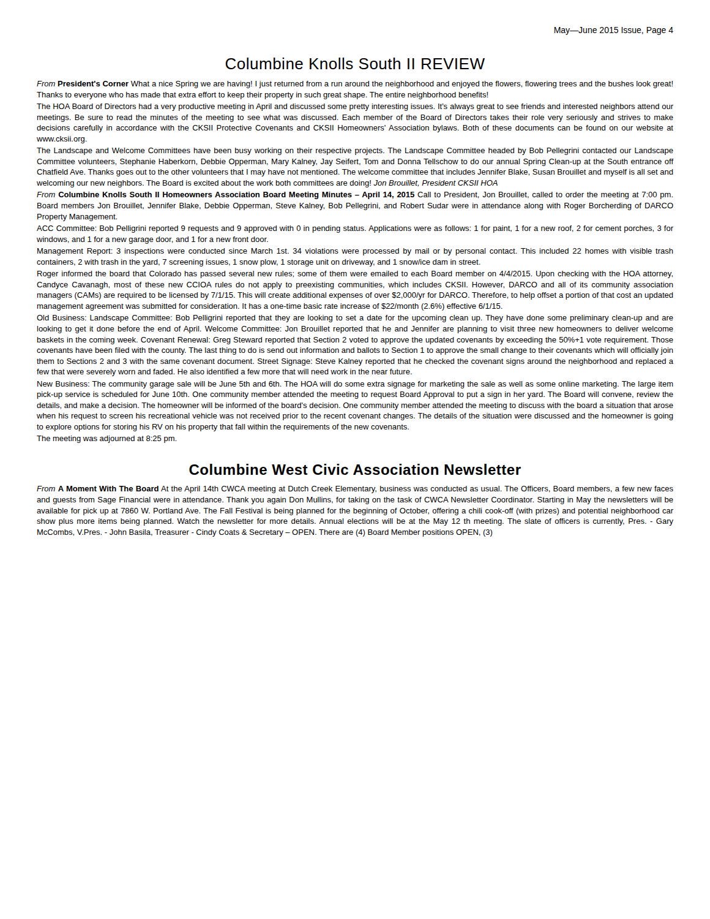May—June 2015 Issue, Page 4
Columbine Knolls South II REVIEW
From President's Corner What a nice Spring we are having! I just returned from a run around the neighborhood and enjoyed the flowers, flowering trees and the bushes look great! Thanks to everyone who has made that extra effort to keep their property in such great shape. The entire neighborhood benefits!
The HOA Board of Directors had a very productive meeting in April and discussed some pretty interesting issues. It's always great to see friends and interested neighbors attend our meetings. Be sure to read the minutes of the meeting to see what was discussed. Each member of the Board of Directors takes their role very seriously and strives to make decisions carefully in accordance with the CKSII Protective Covenants and CKSII Homeowners' Association bylaws. Both of these documents can be found on our website at www.cksii.org.
The Landscape and Welcome Committees have been busy working on their respective projects. The Landscape Committee headed by Bob Pellegrini contacted our Landscape Committee volunteers, Stephanie Haberkorn, Debbie Opperman, Mary Kalney, Jay Seifert, Tom and Donna Tellschow to do our annual Spring Clean-up at the South entrance off Chatfield Ave. Thanks goes out to the other volunteers that I may have not mentioned. The welcome committee that includes Jennifer Blake, Susan Brouillet and myself is all set and welcoming our new neighbors. The Board is excited about the work both committees are doing! Jon Brouillet, President CKSII HOA
From Columbine Knolls South II Homeowners Association Board Meeting Minutes – April 14, 2015 Call to President, Jon Brouillet, called to order the meeting at 7:00 pm. Board members Jon Brouillet, Jennifer Blake, Debbie Opperman, Steve Kalney, Bob Pellegrini, and Robert Sudar were in attendance along with Roger Borcherding of DARCO Property Management.
ACC Committee: Bob Pelligrini reported 9 requests and 9 approved with 0 in pending status. Applications were as follows: 1 for paint, 1 for a new roof, 2 for cement porches, 3 for windows, and 1 for a new garage door, and 1 for a new front door.
Management Report: 3 inspections were conducted since March 1st. 34 violations were processed by mail or by personal contact. This included 22 homes with visible trash containers, 2 with trash in the yard, 7 screening issues, 1 snow plow, 1 storage unit on driveway, and 1 snow/ice dam in street.
Roger informed the board that Colorado has passed several new rules; some of them were emailed to each Board member on 4/4/2015. Upon checking with the HOA attorney, Candyce Cavanagh, most of these new CCIOA rules do not apply to preexisting communities, which includes CKSII. However, DARCO and all of its community association managers (CAMs) are required to be licensed by 7/1/15. This will create additional expenses of over $2,000/yr for DARCO. Therefore, to help offset a portion of that cost an updated management agreement was submitted for consideration. It has a one-time basic rate increase of $22/month (2.6%) effective 6/1/15.
Old Business: Landscape Committee: Bob Pelligrini reported that they are looking to set a date for the upcoming clean up. They have done some preliminary clean-up and are looking to get it done before the end of April. Welcome Committee: Jon Brouillet reported that he and Jennifer are planning to visit three new homeowners to deliver welcome baskets in the coming week. Covenant Renewal: Greg Steward reported that Section 2 voted to approve the updated covenants by exceeding the 50%+1 vote requirement. Those covenants have been filed with the county. The last thing to do is send out information and ballots to Section 1 to approve the small change to their covenants which will officially join them to Sections 2 and 3 with the same covenant document. Street Signage: Steve Kalney reported that he checked the covenant signs around the neighborhood and replaced a few that were severely worn and faded. He also identified a few more that will need work in the near future.
New Business: The community garage sale will be June 5th and 6th. The HOA will do some extra signage for marketing the sale as well as some online marketing. The large item pick-up service is scheduled for June 10th. One community member attended the meeting to request Board Approval to put a sign in her yard. The Board will convene, review the details, and make a decision. The homeowner will be informed of the board's decision. One community member attended the meeting to discuss with the board a situation that arose when his request to screen his recreational vehicle was not received prior to the recent covenant changes. The details of the situation were discussed and the homeowner is going to explore options for storing his RV on his property that fall within the requirements of the new covenants.
The meeting was adjourned at 8:25 pm.
Columbine West Civic Association Newsletter
From A Moment With The Board At the April 14th CWCA meeting at Dutch Creek Elementary, business was conducted as usual. The Officers, Board members, a few new faces and guests from Sage Financial were in attendance. Thank you again Don Mullins, for taking on the task of CWCA Newsletter Coordinator. Starting in May the newsletters will be available for pick up at 7860 W. Portland Ave. The Fall Festival is being planned for the beginning of October, offering a chili cook-off (with prizes) and potential neighborhood car show plus more items being planned. Watch the newsletter for more details. Annual elections will be at the May 12 th meeting. The slate of officers is currently, Pres. - Gary McCombs, V.Pres. - John Basila, Treasurer - Cindy Coats & Secretary – OPEN. There are (4) Board Member positions OPEN, (3)